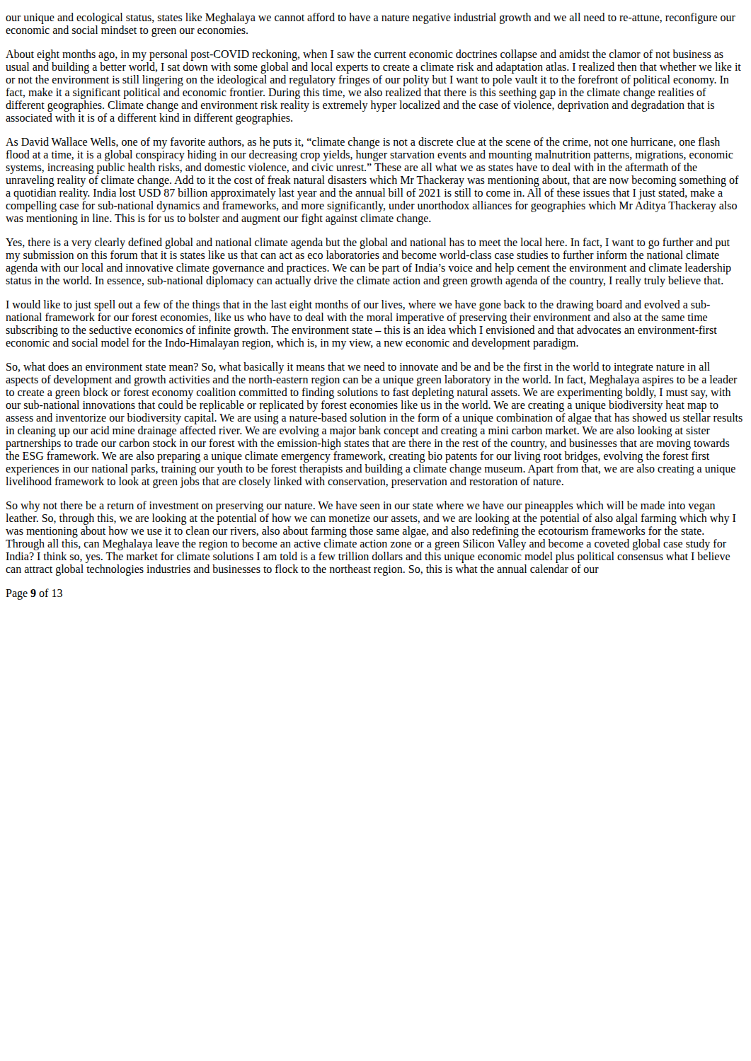our unique and ecological status, states like Meghalaya we cannot afford to have a nature negative industrial growth and we all need to re-attune, reconfigure our economic and social mindset to green our economies.
About eight months ago, in my personal post-COVID reckoning, when I saw the current economic doctrines collapse and amidst the clamor of not business as usual and building a better world, I sat down with some global and local experts to create a climate risk and adaptation atlas. I realized then that whether we like it or not the environment is still lingering on the ideological and regulatory fringes of our polity but I want to pole vault it to the forefront of political economy. In fact, make it a significant political and economic frontier. During this time, we also realized that there is this seething gap in the climate change realities of different geographies. Climate change and environment risk reality is extremely hyper localized and the case of violence, deprivation and degradation that is associated with it is of a different kind in different geographies.
As David Wallace Wells, one of my favorite authors, as he puts it, “climate change is not a discrete clue at the scene of the crime, not one hurricane, one flash flood at a time, it is a global conspiracy hiding in our decreasing crop yields, hunger starvation events and mounting malnutrition patterns, migrations, economic systems, increasing public health risks, and domestic violence, and civic unrest.” These are all what we as states have to deal with in the aftermath of the unraveling reality of climate change. Add to it the cost of freak natural disasters which Mr Thackeray was mentioning about, that are now becoming something of a quotidian reality. India lost USD 87 billion approximately last year and the annual bill of 2021 is still to come in. All of these issues that I just stated, make a compelling case for sub-national dynamics and frameworks, and more significantly, under unorthodox alliances for geographies which Mr Aditya Thackeray also was mentioning in line. This is for us to bolster and augment our fight against climate change.
Yes, there is a very clearly defined global and national climate agenda but the global and national has to meet the local here. In fact, I want to go further and put my submission on this forum that it is states like us that can act as eco laboratories and become world-class case studies to further inform the national climate agenda with our local and innovative climate governance and practices. We can be part of India’s voice and help cement the environment and climate leadership status in the world. In essence, sub-national diplomacy can actually drive the climate action and green growth agenda of the country, I really truly believe that.
I would like to just spell out a few of the things that in the last eight months of our lives, where we have gone back to the drawing board and evolved a sub-national framework for our forest economies, like us who have to deal with the moral imperative of preserving their environment and also at the same time subscribing to the seductive economics of infinite growth. The environment state – this is an idea which I envisioned and that advocates an environment-first economic and social model for the Indo-Himalayan region, which is, in my view, a new economic and development paradigm.
So, what does an environment state mean? So, what basically it means that we need to innovate and be and be the first in the world to integrate nature in all aspects of development and growth activities and the north-eastern region can be a unique green laboratory in the world. In fact, Meghalaya aspires to be a leader to create a green block or forest economy coalition committed to finding solutions to fast depleting natural assets. We are experimenting boldly, I must say, with our sub-national innovations that could be replicable or replicated by forest economies like us in the world. We are creating a unique biodiversity heat map to assess and inventorize our biodiversity capital. We are using a nature-based solution in the form of a unique combination of algae that has showed us stellar results in cleaning up our acid mine drainage affected river. We are evolving a major bank concept and creating a mini carbon market. We are also looking at sister partnerships to trade our carbon stock in our forest with the emission-high states that are there in the rest of the country, and businesses that are moving towards the ESG framework. We are also preparing a unique climate emergency framework, creating bio patents for our living root bridges, evolving the forest first experiences in our national parks, training our youth to be forest therapists and building a climate change museum. Apart from that, we are also creating a unique livelihood framework to look at green jobs that are closely linked with conservation, preservation and restoration of nature.
So why not there be a return of investment on preserving our nature. We have seen in our state where we have our pineapples which will be made into vegan leather. So, through this, we are looking at the potential of how we can monetize our assets, and we are looking at the potential of also algal farming which why I was mentioning about how we use it to clean our rivers, also about farming those same algae, and also redefining the ecotourism frameworks for the state. Through all this, can Meghalaya leave the region to become an active climate action zone or a green Silicon Valley and become a coveted global case study for India? I think so, yes. The market for climate solutions I am told is a few trillion dollars and this unique economic model plus political consensus what I believe can attract global technologies industries and businesses to flock to the northeast region. So, this is what the annual calendar of our
Page 9 of 13